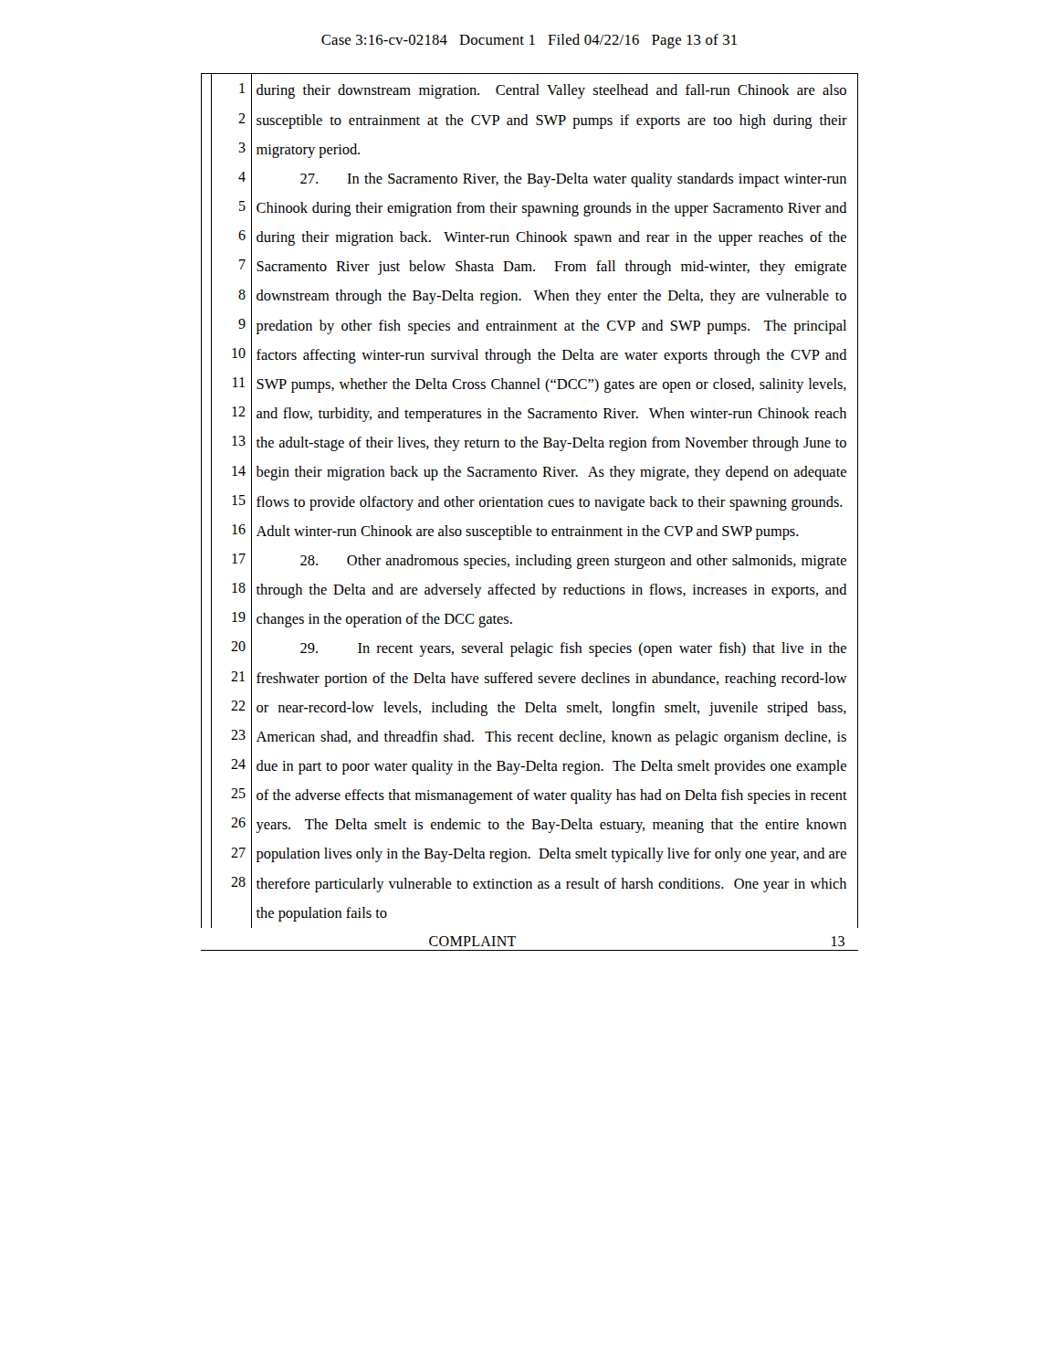Case 3:16-cv-02184 Document 1 Filed 04/22/16 Page 13 of 31
1
2
3
4
5
6
7
8
9
10
11
12
13
14
15
16
17
18
19
20
21
22
23
24
25
26
27
28
during their downstream migration. Central Valley steelhead and fall-run Chinook are also susceptible to entrainment at the CVP and SWP pumps if exports are too high during their migratory period.
27. In the Sacramento River, the Bay-Delta water quality standards impact winter-run Chinook during their emigration from their spawning grounds in the upper Sacramento River and during their migration back. Winter-run Chinook spawn and rear in the upper reaches of the Sacramento River just below Shasta Dam. From fall through mid-winter, they emigrate downstream through the Bay-Delta region. When they enter the Delta, they are vulnerable to predation by other fish species and entrainment at the CVP and SWP pumps. The principal factors affecting winter-run survival through the Delta are water exports through the CVP and SWP pumps, whether the Delta Cross Channel (“DCC”) gates are open or closed, salinity levels, and flow, turbidity, and temperatures in the Sacramento River. When winter-run Chinook reach the adult-stage of their lives, they return to the Bay-Delta region from November through June to begin their migration back up the Sacramento River. As they migrate, they depend on adequate flows to provide olfactory and other orientation cues to navigate back to their spawning grounds. Adult winter-run Chinook are also susceptible to entrainment in the CVP and SWP pumps.
28. Other anadromous species, including green sturgeon and other salmonids, migrate through the Delta and are adversely affected by reductions in flows, increases in exports, and changes in the operation of the DCC gates.
29. In recent years, several pelagic fish species (open water fish) that live in the freshwater portion of the Delta have suffered severe declines in abundance, reaching record-low or near-record-low levels, including the Delta smelt, longfin smelt, juvenile striped bass, American shad, and threadfin shad. This recent decline, known as pelagic organism decline, is due in part to poor water quality in the Bay-Delta region. The Delta smelt provides one example of the adverse effects that mismanagement of water quality has had on Delta fish species in recent years. The Delta smelt is endemic to the Bay-Delta estuary, meaning that the entire known population lives only in the Bay-Delta region. Delta smelt typically live for only one year, and are therefore particularly vulnerable to extinction as a result of harsh conditions. One year in which the population fails to
COMPLAINT
13